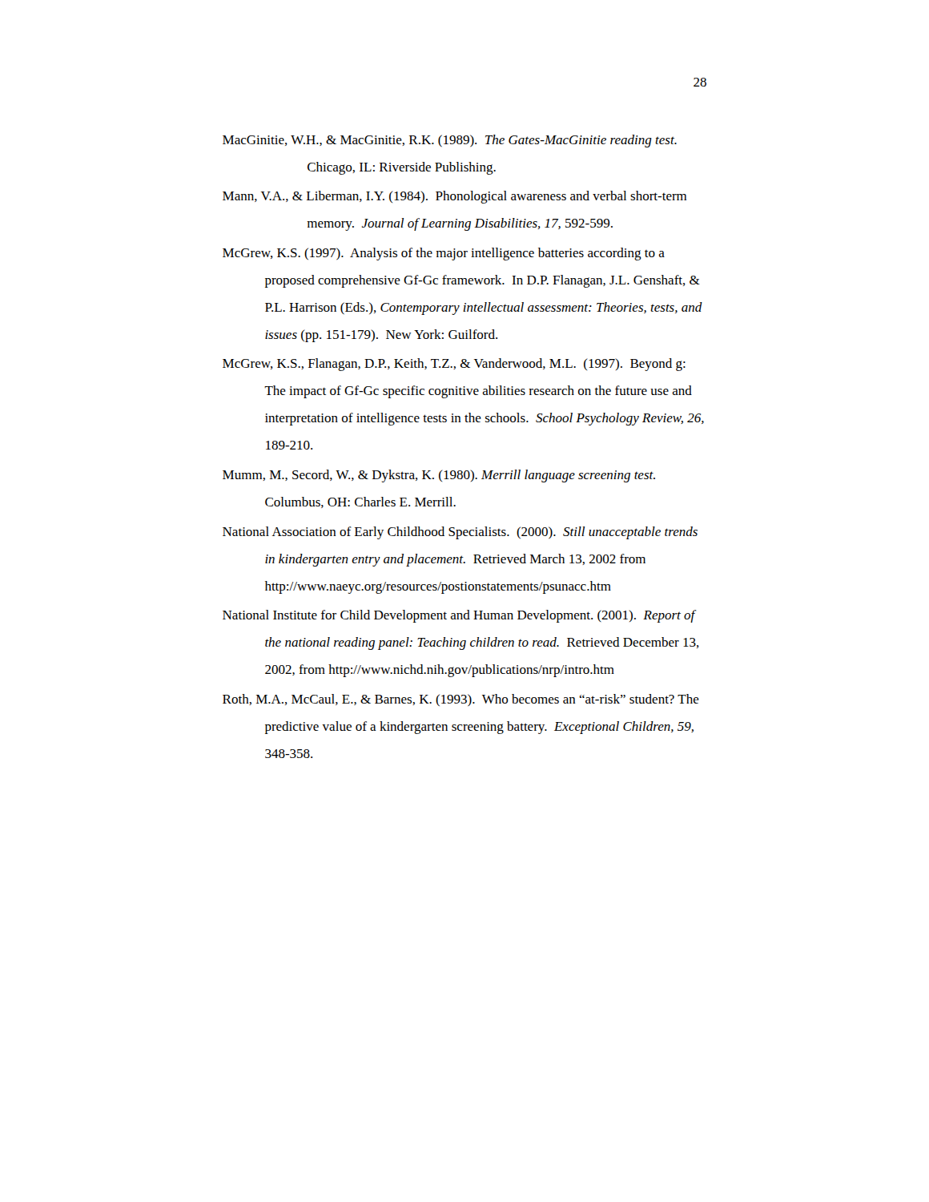28
MacGinitie, W.H., & MacGinitie, R.K. (1989). The Gates-MacGinitie reading test. Chicago, IL: Riverside Publishing.
Mann, V.A., & Liberman, I.Y. (1984). Phonological awareness and verbal short-term memory. Journal of Learning Disabilities, 17, 592-599.
McGrew, K.S. (1997). Analysis of the major intelligence batteries according to a proposed comprehensive Gf-Gc framework. In D.P. Flanagan, J.L. Genshaft, & P.L. Harrison (Eds.), Contemporary intellectual assessment: Theories, tests, and issues (pp. 151-179). New York: Guilford.
McGrew, K.S., Flanagan, D.P., Keith, T.Z., & Vanderwood, M.L. (1997). Beyond g: The impact of Gf-Gc specific cognitive abilities research on the future use and interpretation of intelligence tests in the schools. School Psychology Review, 26, 189-210.
Mumm, M., Secord, W., & Dykstra, K. (1980). Merrill language screening test. Columbus, OH: Charles E. Merrill.
National Association of Early Childhood Specialists. (2000). Still unacceptable trends in kindergarten entry and placement. Retrieved March 13, 2002 from http://www.naeyc.org/resources/postionstatements/psunacc.htm
National Institute for Child Development and Human Development. (2001). Report of the national reading panel: Teaching children to read. Retrieved December 13, 2002, from http://www.nichd.nih.gov/publications/nrp/intro.htm
Roth, M.A., McCaul, E., & Barnes, K. (1993). Who becomes an “at-risk” student? The predictive value of a kindergarten screening battery. Exceptional Children, 59, 348-358.